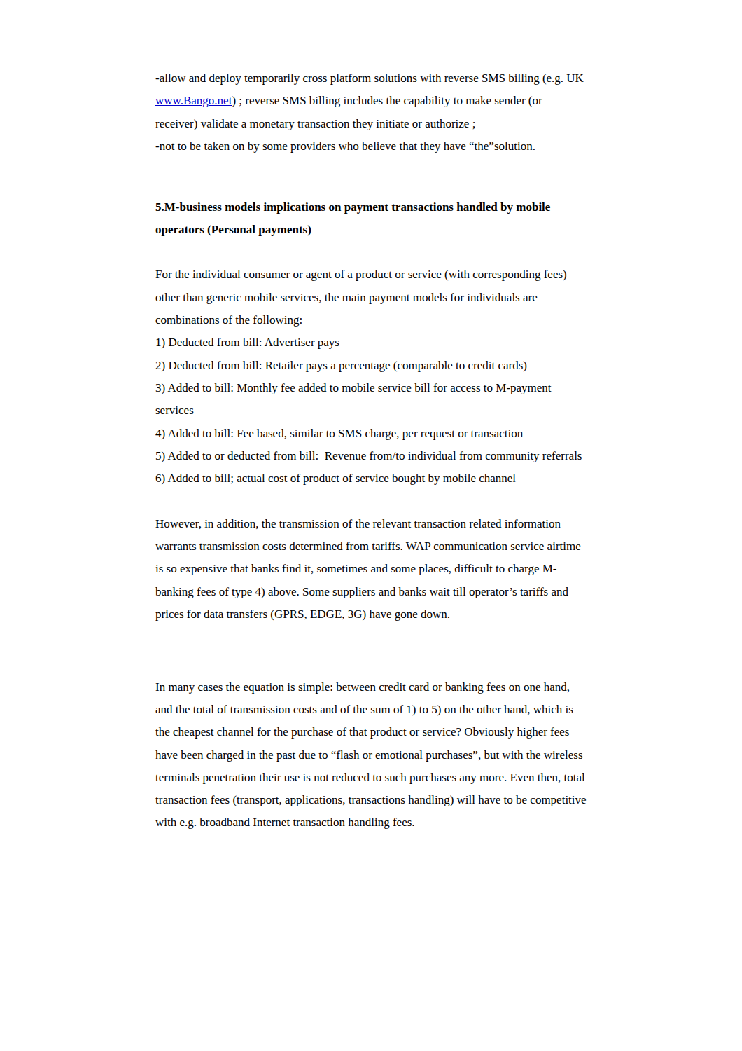-allow and deploy temporarily cross platform solutions with reverse SMS billing (e.g. UK www.Bango.net) ; reverse SMS billing includes the capability to make sender (or receiver) validate a monetary transaction they initiate or authorize ;
-not to be taken on by some providers who believe that they have “the”solution.
5.M-business models implications on payment transactions handled by mobile operators (Personal payments)
For the individual consumer or agent of a product or service (with corresponding fees) other than generic mobile services, the main payment models for individuals are combinations of the following:
1) Deducted from bill: Advertiser pays
2) Deducted from bill: Retailer pays a percentage (comparable to credit cards)
3) Added to bill: Monthly fee added to mobile service bill for access to M-payment services
4) Added to bill: Fee based, similar to SMS charge, per request or transaction
5) Added to or deducted from bill: Revenue from/to individual from community referrals
6) Added to bill; actual cost of product of service bought by mobile channel
However, in addition, the transmission of the relevant transaction related information warrants transmission costs determined from tariffs. WAP communication service airtime is so expensive that banks find it, sometimes and some places, difficult to charge M-banking fees of type 4) above. Some suppliers and banks wait till operator’s tariffs and prices for data transfers (GPRS, EDGE, 3G) have gone down.
In many cases the equation is simple: between credit card or banking fees on one hand, and the total of transmission costs and of the sum of 1) to 5) on the other hand, which is the cheapest channel for the purchase of that product or service? Obviously higher fees have been charged in the past due to “flash or emotional purchases”, but with the wireless terminals penetration their use is not reduced to such purchases any more. Even then, total transaction fees (transport, applications, transactions handling) will have to be competitive with e.g. broadband Internet transaction handling fees.